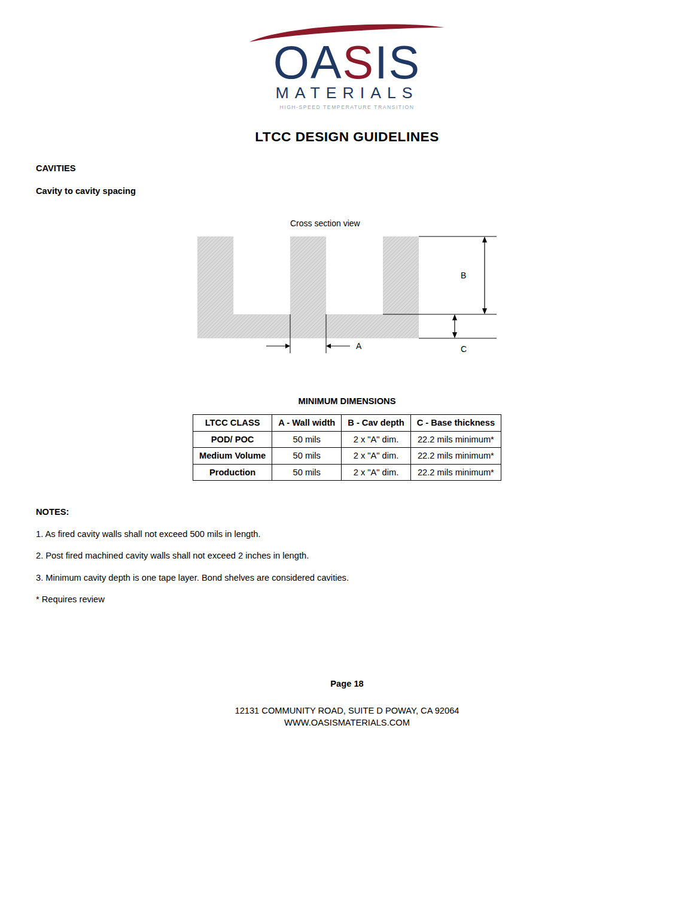OASIS
MATERIALS
HIGH-SPEED TEMPERATURE TRANSITION
LTCC DESIGN GUIDELINES
CAVITIES
Cavity to cavity spacing
Cross section view A B C
MINIMUM DIMENSIONS
| LTCC CLASS | A - Wall width | B - Cav depth | C - Base thickness |
| --- | --- | --- | --- |
| POD/ POC | 50 mils | 2 x "A" dim. | 22.2 mils minimum* |
| Medium Volume | 50 mils | 2 x "A" dim. | 22.2 mils minimum* |
| Production | 50 mils | 2 x "A" dim. | 22.2 mils minimum* |
NOTES:
1. As fired cavity walls shall not exceed 500 mils in length.
2. Post fired machined cavity walls shall not exceed 2 inches in length.
3. Minimum cavity depth is one tape layer. Bond shelves are considered cavities.
* Requires review
Page 18
12131 COMMUNITY ROAD, SUITE D POWAY, CA 92064
WWW.OASISMATERIALS.COM